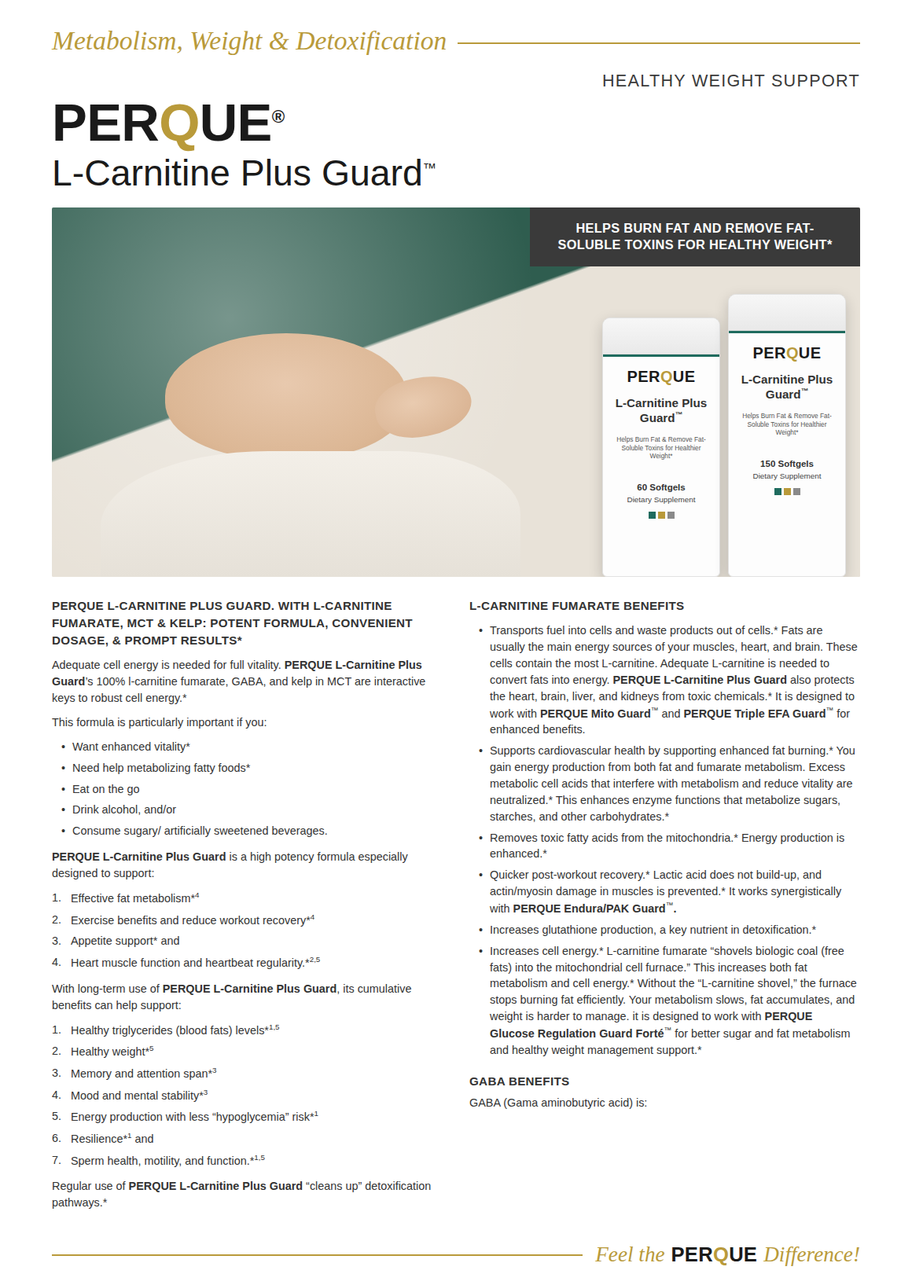Metabolism, Weight & Detoxification
HEALTHY WEIGHT SUPPORT
PERQUE®
L-Carnitine Plus Guard™
HELPS BURN FAT AND REMOVE FAT-SOLUBLE TOXINS FOR HEALTHY WEIGHT*
PERQUE
L-Carnitine Plus
Guard™
Helps Burn Fat & Remove Fat-Soluble Toxins for Healthier Weight*
60 Softgels
Dietary Supplement
PERQUE
L-Carnitine Plus
Guard™
Helps Burn Fat & Remove Fat-Soluble Toxins for Healthier Weight*
150 Softgels
Dietary Supplement
PERQUE L-Carnitine Plus Guard. With L-Carnitine Fumarate, MCT & Kelp: Potent Formula, Convenient Dosage, & Prompt Results*
Adequate cell energy is needed for full vitality. PERQUE L-Carnitine Plus Guard’s 100% l-carnitine fumarate, GABA, and kelp in MCT are interactive keys to robust cell energy.*
This formula is particularly important if you:
Want enhanced vitality*
Need help metabolizing fatty foods*
Eat on the go
Drink alcohol, and/or
Consume sugary/ artificially sweetened beverages.
PERQUE L-Carnitine Plus Guard is a high potency formula especially designed to support:
Effective fat metabolism*4
Exercise benefits and reduce workout recovery*4
Appetite support* and
Heart muscle function and heartbeat regularity.*2,5
With long-term use of PERQUE L-Carnitine Plus Guard, its cumulative benefits can help support:
Healthy triglycerides (blood fats) levels*1,5
Healthy weight*5
Memory and attention span*3
Mood and mental stability*3
Energy production with less “hypoglycemia” risk*1
Resilience*1 and
Sperm health, motility, and function.*1,5
Regular use of PERQUE L-Carnitine Plus Guard “cleans up” detoxification pathways.*
L-Carnitine Fumarate Benefits
Transports fuel into cells and waste products out of cells.* Fats are usually the main energy sources of your muscles, heart, and brain. These cells contain the most L-carnitine. Adequate L-carnitine is needed to convert fats into energy. PERQUE L-Carnitine Plus Guard also protects the heart, brain, liver, and kidneys from toxic chemicals.* It is designed to work with PERQUE Mito Guard™ and PERQUE Triple EFA Guard™ for enhanced benefits.
Supports cardiovascular health by supporting enhanced fat burning.* You gain energy production from both fat and fumarate metabolism. Excess metabolic cell acids that interfere with metabolism and reduce vitality are neutralized.* This enhances enzyme functions that metabolize sugars, starches, and other carbohydrates.*
Removes toxic fatty acids from the mitochondria.* Energy production is enhanced.*
Quicker post-workout recovery.* Lactic acid does not build-up, and actin/myosin damage in muscles is prevented.* It works synergistically with PERQUE Endura/PAK Guard™.
Increases glutathione production, a key nutrient in detoxification.*
Increases cell energy.* L-carnitine fumarate “shovels biologic coal (free fats) into the mitochondrial cell furnace.” This increases both fat metabolism and cell energy.* Without the “L-carnitine shovel,” the furnace stops burning fat efficiently. Your metabolism slows, fat accumulates, and weight is harder to manage. it is designed to work with PERQUE Glucose Regulation Guard Forté™ for better sugar and fat metabolism and healthy weight management support.*
GABA Benefits
GABA (Gama aminobutyric acid) is:
Feel the PERQUE Difference!